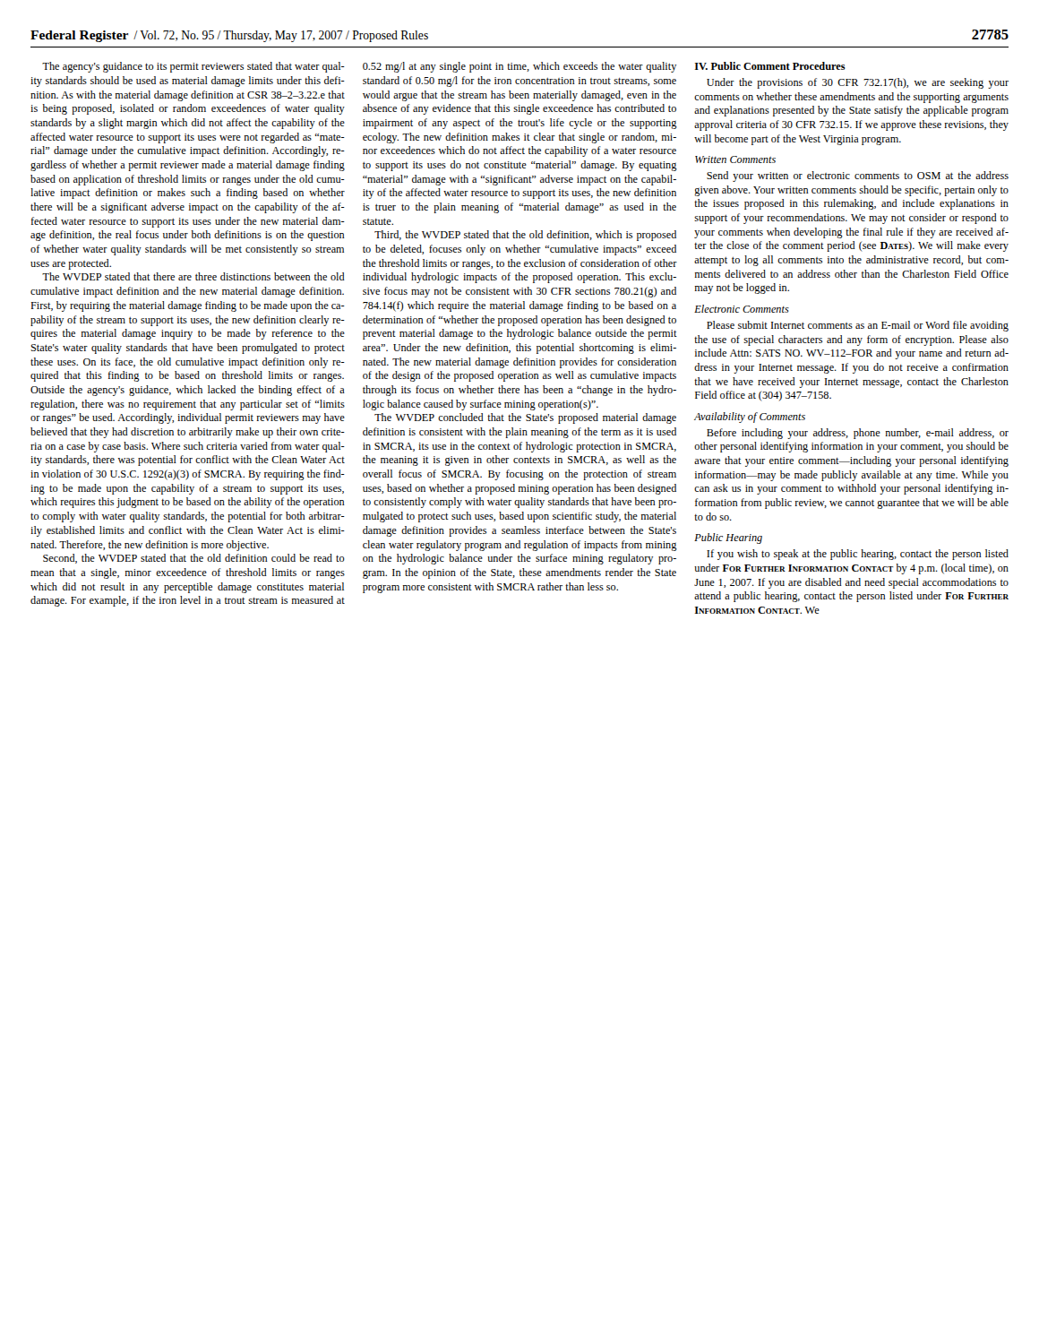Federal Register / Vol. 72, No. 95 / Thursday, May 17, 2007 / Proposed Rules 27785
The agency's guidance to its permit reviewers stated that water quality standards should be used as material damage limits under this definition. As with the material damage definition at CSR 38–2–3.22.e that is being proposed, isolated or random exceedences of water quality standards by a slight margin which did not affect the capability of the affected water resource to support its uses were not regarded as “material” damage under the cumulative impact definition. Accordingly, regardless of whether a permit reviewer made a material damage finding based on application of threshold limits or ranges under the old cumulative impact definition or makes such a finding based on whether there will be a significant adverse impact on the capability of the affected water resource to support its uses under the new material damage definition, the real focus under both definitions is on the question of whether water quality standards will be met consistently so stream uses are protected.
The WVDEP stated that there are three distinctions between the old cumulative impact definition and the new material damage definition. First, by requiring the material damage finding to be made upon the capability of the stream to support its uses, the new definition clearly requires the material damage inquiry to be made by reference to the State's water quality standards that have been promulgated to protect these uses. On its face, the old cumulative impact definition only required that this finding to be based on threshold limits or ranges. Outside the agency's guidance, which lacked the binding effect of a regulation, there was no requirement that any particular set of “limits or ranges” be used. Accordingly, individual permit reviewers may have believed that they had discretion to arbitrarily make up their own criteria on a case by case basis. Where such criteria varied from water quality standards, there was potential for conflict with the Clean Water Act in violation of 30 U.S.C. 1292(a)(3) of SMCRA. By requiring the finding to be made upon the capability of a stream to support its uses, which requires this judgment to be based on the ability of the operation to comply with water quality standards, the potential for both arbitrarily established limits and conflict with the Clean Water Act is eliminated. Therefore, the new definition is more objective.
Second, the WVDEP stated that the old definition could be read to mean that a single, minor exceedence of threshold limits or ranges which did not result in any perceptible damage constitutes material damage. For example, if the iron level in a trout stream is measured at 0.52 mg/l at any single point in time, which exceeds the water quality standard of 0.50 mg/l for the iron concentration in trout streams, some would argue that the stream has been materially damaged, even in the absence of any evidence that this single exceedence has contributed to impairment of any aspect of the trout's life cycle or the supporting ecology. The new definition makes it clear that single or random, minor exceedences which do not affect the capability of a water resource to support its uses do not constitute “material” damage. By equating “material” damage with a “significant” adverse impact on the capability of the affected water resource to support its uses, the new definition is truer to the plain meaning of “material damage” as used in the statute.
Third, the WVDEP stated that the old definition, which is proposed to be deleted, focuses only on whether “cumulative impacts” exceed the threshold limits or ranges, to the exclusion of consideration of other individual hydrologic impacts of the proposed operation. This exclusive focus may not be consistent with 30 CFR sections 780.21(g) and 784.14(f) which require the material damage finding to be based on a determination of “whether the proposed operation has been designed to prevent material damage to the hydrologic balance outside the permit area”. Under the new definition, this potential shortcoming is eliminated. The new material damage definition provides for consideration of the design of the proposed operation as well as cumulative impacts through its focus on whether there has been a “change in the hydrologic balance caused by surface mining operation(s)”.
The WVDEP concluded that the State's proposed material damage definition is consistent with the plain meaning of the term as it is used in SMCRA, its use in the context of hydrologic protection in SMCRA, the meaning it is given in other contexts in SMCRA, as well as the overall focus of SMCRA. By focusing on the protection of stream uses, based on whether a proposed mining operation has been designed to consistently comply with water quality standards that have been promulgated to protect such uses, based upon scientific study, the material damage definition provides a seamless interface between the State's clean water regulatory program and regulation of impacts from mining on the hydrologic balance under the surface mining regulatory program. In the opinion of the State, these amendments render the State program more consistent with SMCRA rather than less so.
IV. Public Comment Procedures
Under the provisions of 30 CFR 732.17(h), we are seeking your comments on whether these amendments and the supporting arguments and explanations presented by the State satisfy the applicable program approval criteria of 30 CFR 732.15. If we approve these revisions, they will become part of the West Virginia program.
Written Comments
Send your written or electronic comments to OSM at the address given above. Your written comments should be specific, pertain only to the issues proposed in this rulemaking, and include explanations in support of your recommendations. We may not consider or respond to your comments when developing the final rule if they are received after the close of the comment period (see Dates). We will make every attempt to log all comments into the administrative record, but comments delivered to an address other than the Charleston Field Office may not be logged in.
Electronic Comments
Please submit Internet comments as an E-mail or Word file avoiding the use of special characters and any form of encryption. Please also include Attn: SATS NO. WV–112–FOR and your name and return address in your Internet message. If you do not receive a confirmation that we have received your Internet message, contact the Charleston Field office at (304) 347–7158.
Availability of Comments
Before including your address, phone number, e-mail address, or other personal identifying information in your comment, you should be aware that your entire comment—including your personal identifying information—may be made publicly available at any time. While you can ask us in your comment to withhold your personal identifying information from public review, we cannot guarantee that we will be able to do so.
Public Hearing
If you wish to speak at the public hearing, contact the person listed under For Further Information Contact by 4 p.m. (local time), on June 1, 2007. If you are disabled and need special accommodations to attend a public hearing, contact the person listed under For Further Information Contact. We